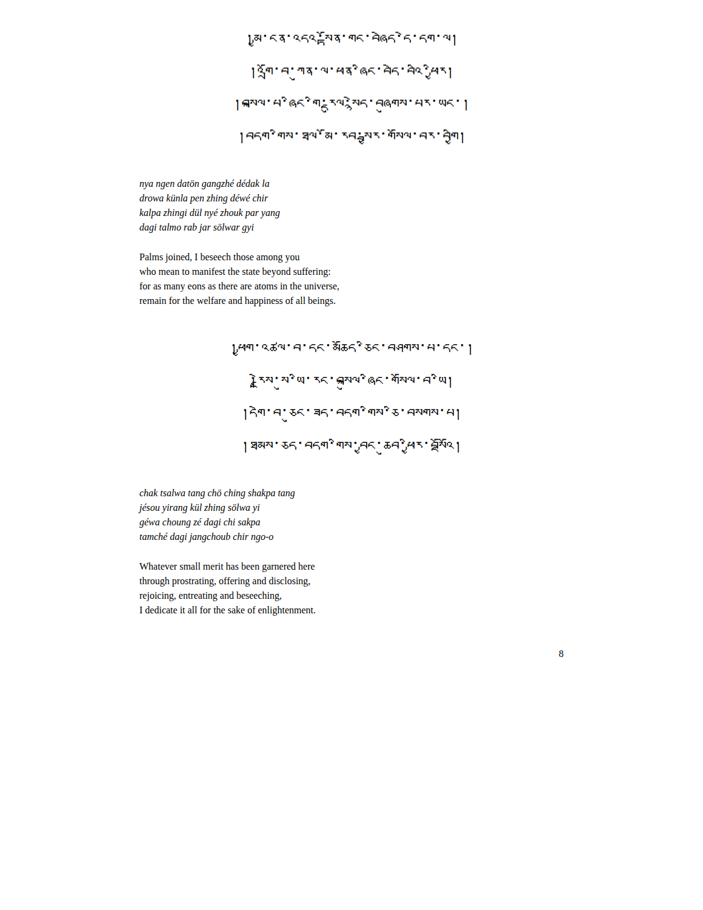།མྱ་ངན་འདའ་སྟོན་གང་བཞེད་དེ་དག་ལ།
།འགྲོ་བ་ཀུན་ལ་ཕན་ཞིང་བདེ་བའི་ཕྱིར།
།བསྐལ་པ་ཞིང་གི་རྡུལ་སྙེད་བཞུགས་པར་ཡང་།
།བདག་གིས་ཐལ་མོ་རབ་སྦྱར་གསོལ་བར་བགྱི།
nya ngen datön gangzhé dédak la
drowa künla pen zhing déwé chir
kalpa zhingi dül nyé zhouk par yang
dagi talmo rab jar sölwar gyi
Palms joined, I beseech those among you
who mean to manifest the state beyond suffering:
for as many eons as there are atoms in the universe,
remain for the welfare and happiness of all beings.
།ཕྱག་འཚལ་བ་དང་མཆོད་ཅིང་བཤགས་པ་དང་།
།རྗེས་སུ་ཡི་རང་བསྐུལ་ཞིང་གསོལ་བ་ཡི།
།དགེ་བ་ཅུང་ཟད་བདག་གིས་ཅི་བསགས་པ།
།ཐམས་ཅད་བདག་གིས་བྱང་ཆུབ་ཕྱིར་བསྔོའོ།
chak tsalwa tang chö ching shakpa tang
jésou yirang kül zhing sölwa yi
géwa choung zé dagi chi sakpa
tamché dagi jangchoub chir ngo-o
Whatever small merit has been garnered here
through prostrating, offering and disclosing,
rejoicing, entreating and beseeching,
I dedicate it all for the sake of enlightenment.
8